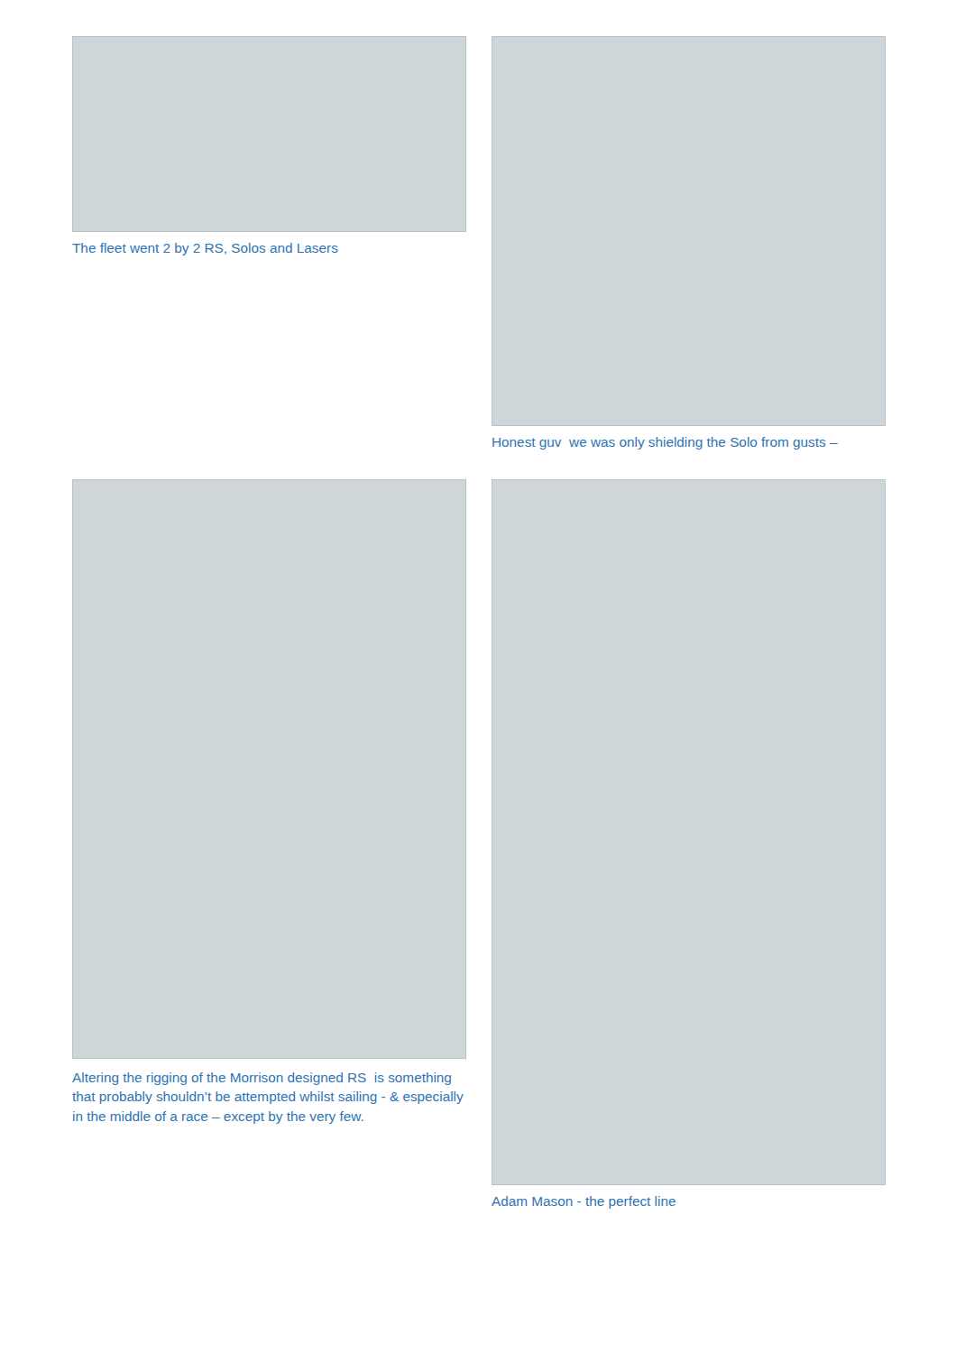The fleet went 2 by 2 RS, Solos and Lasers
Honest guv we was only shielding the Solo from gusts –
Altering the rigging of the Morrison designed RS is something that probably shouldn’t be attempted whilst sailing - & especially in the middle of a race – except by the very few.
Adam Mason - the perfect line